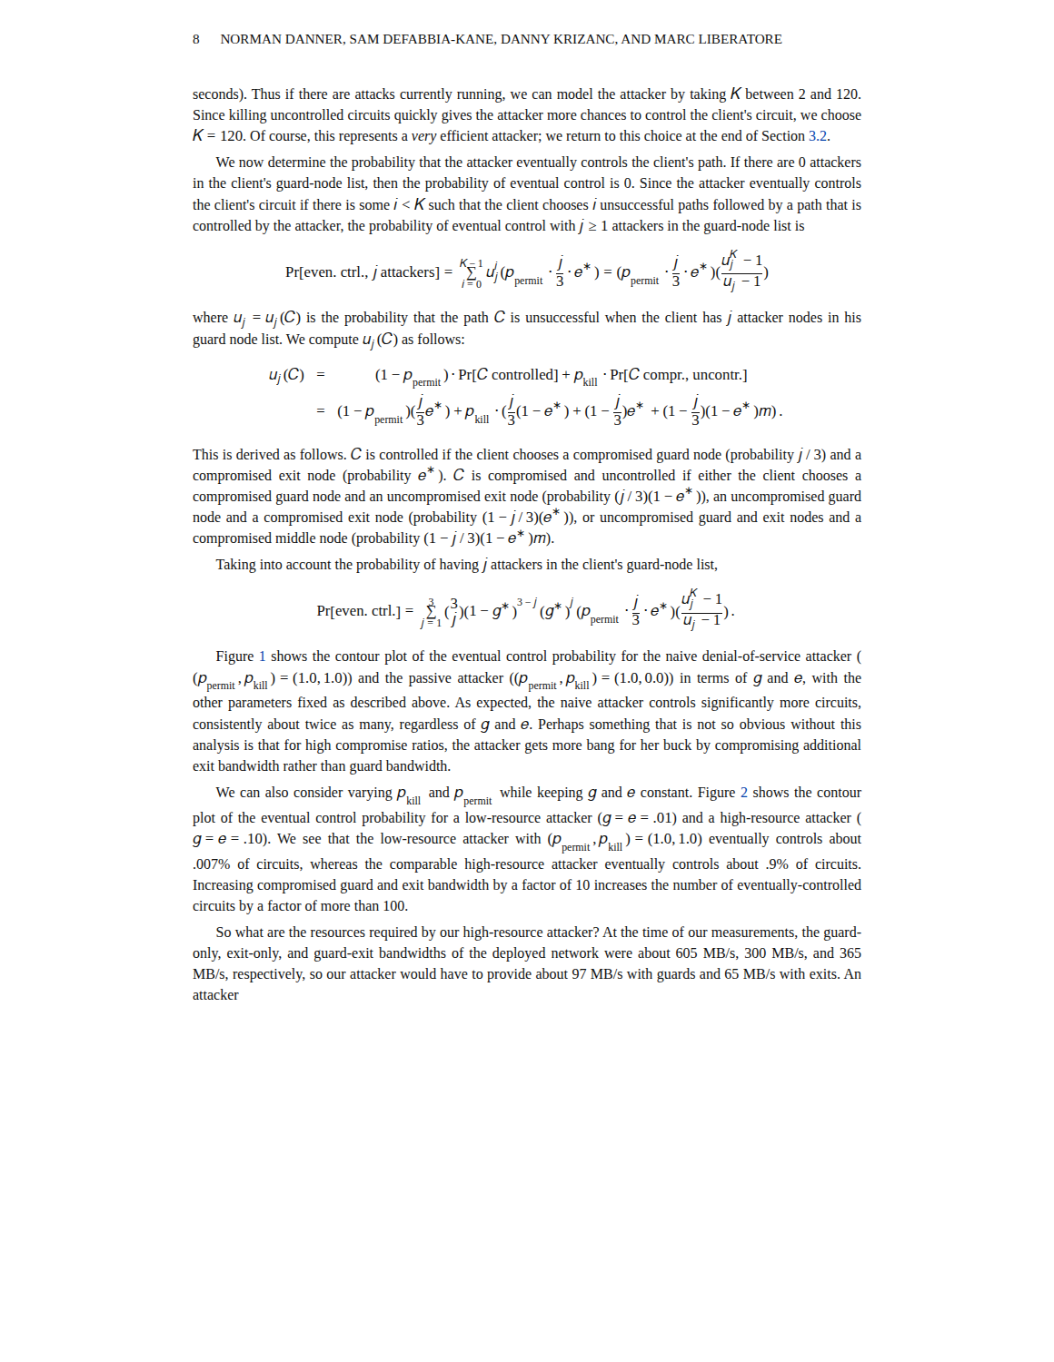8 NORMAN DANNER, SAM DEFABBIA-KANE, DANNY KRIZANC, AND MARC LIBERATORE
seconds). Thus if there are attacks currently running, we can model the attacker by taking K between 2 and 120. Since killing uncontrolled circuits quickly gives the attacker more chances to control the client's circuit, we choose K=120. Of course, this represents a very efficient attacker; we return to this choice at the end of Section 3.2.
We now determine the probability that the attacker eventually controls the client's path. If there are 0 attackers in the client's guard-node list, then the probability of eventual control is 0. Since the attacker eventually controls the client's circuit if there is some i<K such that the client chooses i unsuccessful paths followed by a path that is controlled by the attacker, the probability of eventual control with j≥1 attackers in the guard-node list is
Pr[even. ctrl., j attackers] = ∑ i=0 K−1 uji ( ppermit ⋅ j3 ⋅ e∗ ) = ( ppermit ⋅ j3 ⋅ e∗ ) ( ujK−1 uj−1 )
where uj=uj(C) is the probability that the path C is unsuccessful when the client has j attacker nodes in his guard node list. We compute uj(C) as follows:
uj(C) = (1−ppermit) ⋅ Pr[C controlled] + pkill ⋅ Pr[C compr., uncontr.] = (1−ppermit) (j3e∗) + pkill ⋅ ( j3 (1−e∗) + (1−j3) e∗ + (1−j3) (1−e∗) m ) .
This is derived as follows. C is controlled if the client chooses a compromised guard node (probability j/3) and a compromised exit node (probability e∗). C is compromised and uncontrolled if either the client chooses a compromised guard node and an uncompromised exit node (probability (j/3)(1−e∗)), an uncompromised guard node and a compromised exit node (probability (1−j/3)(e∗)), or uncompromised guard and exit nodes and a compromised middle node (probability (1−j/3)(1−e∗)m).
Taking into account the probability of having j attackers in the client's guard-node list,
Pr[even. ctrl.] = ∑ j=1 3 ( 3j ) (1−g∗) 3−j (g∗) j ( ppermit ⋅ j3 ⋅ e∗ ) ( ujK−1 uj−1 ) .
Figure 1 shows the contour plot of the eventual control probability for the naive denial-of-service attacker ((ppermit,pkill)=(1.0,1.0)) and the passive attacker ((ppermit,pkill)=(1.0,0.0)) in terms of g and e, with the other parameters fixed as described above. As expected, the naive attacker controls significantly more circuits, consistently about twice as many, regardless of g and e. Perhaps something that is not so obvious without this analysis is that for high compromise ratios, the attacker gets more bang for her buck by compromising additional exit bandwidth rather than guard bandwidth.
We can also consider varying pkill and ppermit while keeping g and e constant. Figure 2 shows the contour plot of the eventual control probability for a low-resource attacker (g=e=.01) and a high-resource attacker (g=e=.10). We see that the low-resource attacker with (ppermit,pkill)=(1.0,1.0) eventually controls about .007% of circuits, whereas the comparable high-resource attacker eventually controls about .9% of circuits. Increasing compromised guard and exit bandwidth by a factor of 10 increases the number of eventually-controlled circuits by a factor of more than 100.
So what are the resources required by our high-resource attacker? At the time of our measurements, the guard-only, exit-only, and guard-exit bandwidths of the deployed network were about 605 MB/s, 300 MB/s, and 365 MB/s, respectively, so our attacker would have to provide about 97 MB/s with guards and 65 MB/s with exits. An attacker